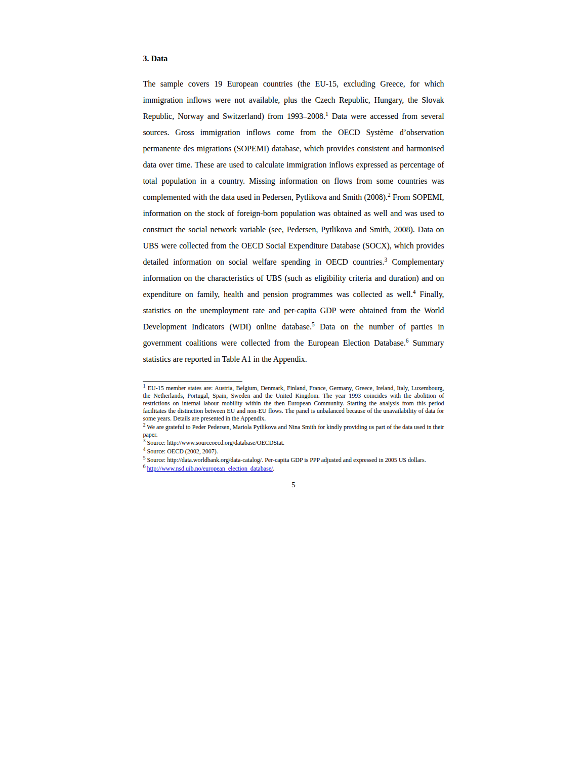3. Data
The sample covers 19 European countries (the EU-15, excluding Greece, for which immigration inflows were not available, plus the Czech Republic, Hungary, the Slovak Republic, Norway and Switzerland) from 1993–2008.1 Data were accessed from several sources. Gross immigration inflows come from the OECD Système d’observation permanente des migrations (SOPEMI) database, which provides consistent and harmonised data over time. These are used to calculate immigration inflows expressed as percentage of total population in a country. Missing information on flows from some countries was complemented with the data used in Pedersen, Pytlikova and Smith (2008).2 From SOPEMI, information on the stock of foreign-born population was obtained as well and was used to construct the social network variable (see, Pedersen, Pytlikova and Smith, 2008). Data on UBS were collected from the OECD Social Expenditure Database (SOCX), which provides detailed information on social welfare spending in OECD countries.3 Complementary information on the characteristics of UBS (such as eligibility criteria and duration) and on expenditure on family, health and pension programmes was collected as well.4 Finally, statistics on the unemployment rate and per-capita GDP were obtained from the World Development Indicators (WDI) online database.5 Data on the number of parties in government coalitions were collected from the European Election Database.6 Summary statistics are reported in Table A1 in the Appendix.
1 EU-15 member states are: Austria, Belgium, Denmark, Finland, France, Germany, Greece, Ireland, Italy, Luxembourg, the Netherlands, Portugal, Spain, Sweden and the United Kingdom. The year 1993 coincides with the abolition of restrictions on internal labour mobility within the then European Community. Starting the analysis from this period facilitates the distinction between EU and non-EU flows. The panel is unbalanced because of the unavailability of data for some years. Details are presented in the Appendix.
2 We are grateful to Peder Pedersen, Mariola Pytlikova and Nina Smith for kindly providing us part of the data used in their paper.
3 Source: http://www.sourceoecd.org/database/OECDStat.
4 Source: OECD (2002, 2007).
5 Source: http://data.worldbank.org/data-catalog/. Per-capita GDP is PPP adjusted and expressed in 2005 US dollars.
6 http://www.nsd.uib.no/european_election_database/.
5